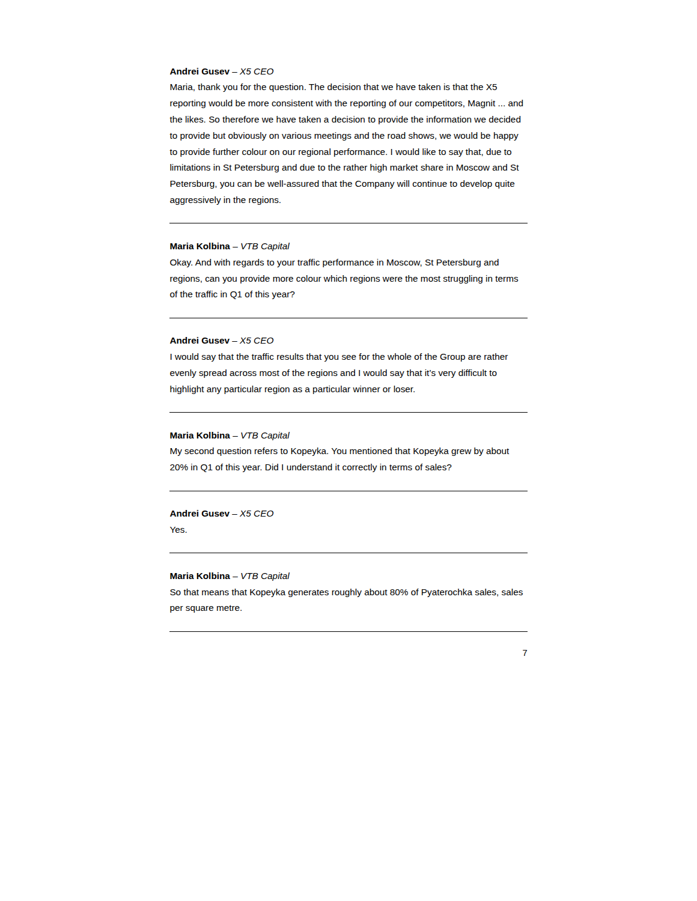Andrei Gusev – X5 CEO
Maria, thank you for the question. The decision that we have taken is that the X5 reporting would be more consistent with the reporting of our competitors, Magnit ... and the likes. So therefore we have taken a decision to provide the information we decided to provide but obviously on various meetings and the road shows, we would be happy to provide further colour on our regional performance. I would like to say that, due to limitations in St Petersburg and due to the rather high market share in Moscow and St Petersburg, you can be well-assured that the Company will continue to develop quite aggressively in the regions.
Maria Kolbina – VTB Capital
Okay. And with regards to your traffic performance in Moscow, St Petersburg and regions, can you provide more colour which regions were the most struggling in terms of the traffic in Q1 of this year?
Andrei Gusev – X5 CEO
I would say that the traffic results that you see for the whole of the Group are rather evenly spread across most of the regions and I would say that it’s very difficult to highlight any particular region as a particular winner or loser.
Maria Kolbina – VTB Capital
My second question refers to Kopeyka. You mentioned that Kopeyka grew by about 20% in Q1 of this year. Did I understand it correctly in terms of sales?
Andrei Gusev – X5 CEO
Yes.
Maria Kolbina – VTB Capital
So that means that Kopeyka generates roughly about 80% of Pyaterochka sales, sales per square metre.
7